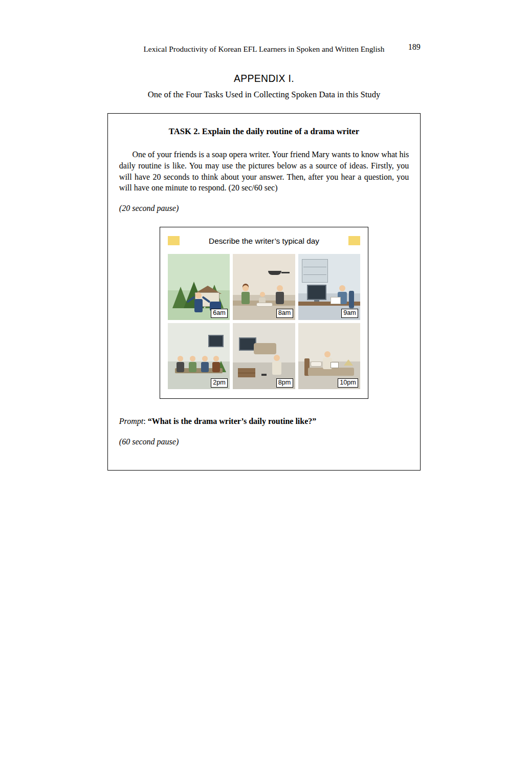Lexical Productivity of Korean EFL Learners in Spoken and Written English 189
APPENDIX I.
One of the Four Tasks Used in Collecting Spoken Data in this Study
TASK 2. Explain the daily routine of a drama writer
One of your friends is a soap opera writer. Your friend Mary wants to know what his daily routine is like. You may use the pictures below as a source of ideas. Firstly, you will have 20 seconds to think about your answer. Then, after you hear a question, you will have one minute to respond. (20 sec/60 sec)
(20 second pause)
Describe the writer’s typical day
6am
8am
9am
2pm
8pm
10pm
Prompt: “What is the drama writer’s daily routine like?”
(60 second pause)